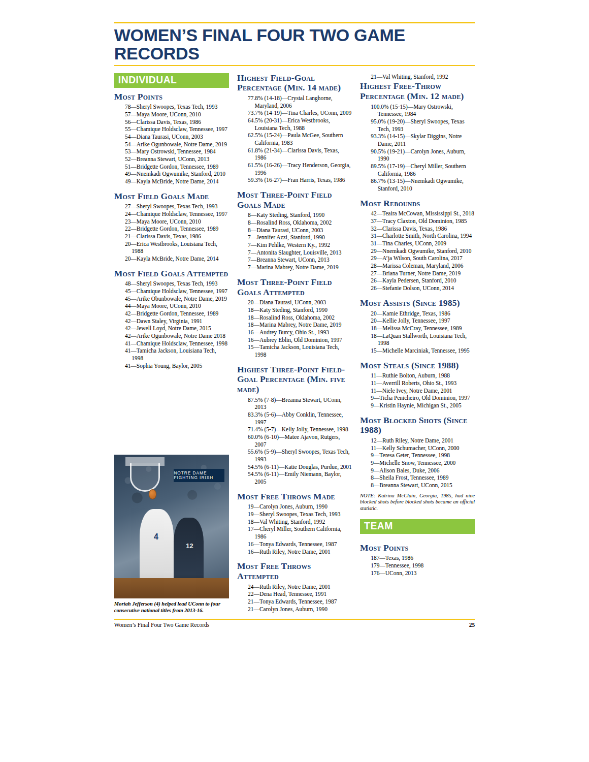Women’s Final Four Two Game Records
Individual
Most Points
78—Sheryl Swoopes, Texas Tech, 1993
57—Maya Moore, UConn, 2010
56—Clarissa Davis, Texas, 1986
55—Chamique Holdsclaw, Tennessee, 1997
54—Diana Taurasi, UConn, 2003
54—Arike Ogunbowale, Notre Dame, 2019
53—Mary Ostrowski, Tennessee, 1984
52—Breanna Stewart, UConn, 2013
51—Bridgette Gordon, Tennessee, 1989
49—Nnemkadi Ogwumike, Stanford, 2010
49—Kayla McBride, Notre Dame, 2014
Most Field Goals Made
27—Sheryl Swoopes, Texas Tech, 1993
24—Chamique Holdsclaw, Tennessee, 1997
23—Maya Moore, UConn, 2010
22—Bridgette Gordon, Tennessee, 1989
21—Clarissa Davis, Texas, 1986
20—Erica Westbrooks, Louisiana Tech, 1988
20—Kayla McBride, Notre Dame, 2014
Most Field Goals Attempted
48—Sheryl Swoopes, Texas Tech, 1993
45—Chamique Holdsclaw, Tennessee, 1997
45—Arike Obunbowale, Notre Dame, 2019
44—Maya Moore, UConn, 2010
42—Bridgette Gordon, Tennessee, 1989
42—Dawn Staley, Virginia, 1991
42—Jewell Loyd, Notre Dame, 2015
42—Arike Ogunbowale, Notre Dame 2018
41—Chamique Holdsclaw, Tennessee, 1998
41—Tamicha Jackson, Louisiana Tech, 1998
41—Sophia Young, Baylor, 2005
Notre Dame Fighting Irish
4
12
Moriah Jefferson (4) helped lead UConn to four consecutive national titles from 2013-16.
Highest Field-Goal Percentage (Min. 14 made)
77.8% (14-18)—Crystal Langhorne, Maryland, 2006
73.7% (14-19)—Tina Charles, UConn, 2009
64.5% (20-31)—Erica Westbrooks, Louisiana Tech, 1988
62.5% (15-24)—Paula McGee, Southern California, 1983
61.8% (21-34)—Clarissa Davis, Texas, 1986
61.5% (16-26)—Tracy Henderson, Georgia, 1996
59.3% (16-27)—Fran Harris, Texas, 1986
Most Three-Point Field Goals Made
8—Katy Steding, Stanford, 1990
8—Rosalind Ross, Oklahoma, 2002
8—Diana Taurasi, UConn, 2003
7—Jennifer Azzi, Stanford, 1990
7—Kim Pehlke, Western Ky., 1992
7—Antonita Slaughter, Louisville, 2013
7—Breanna Stewart, UConn, 2013
7—Marina Mabrey, Notre Dame, 2019
Most Three-Point Field Goals Attempted
20—Diana Taurasi, UConn, 2003
18—Katy Steding, Stanford, 1990
18—Rosalind Ross, Oklahoma, 2002
18—Marina Mabrey, Notre Dame, 2019
16—Audrey Burcy, Ohio St., 1993
16—Aubrey Eblin, Old Dominion, 1997
15—Tamicha Jackson, Louisiana Tech, 1998
Highest Three-Point Field-Goal Percentage (Min. five made)
87.5% (7-8)—Breanna Stewart, UConn, 2013
83.3% (5-6)—Abby Conklin, Tennessee, 1997
71.4% (5-7)—Kelly Jolly, Tennessee, 1998
60.0% (6-10)—Matee Ajavon, Rutgers, 2007
55.6% (5-9)—Sheryl Swoopes, Texas Tech, 1993
54.5% (6-11)—Katie Douglas, Purdue, 2001
54.5% (6-11)—Emily Niemann, Baylor, 2005
Most Free Throws Made
19—Carolyn Jones, Auburn, 1990
19—Sheryl Swoopes, Texas Tech, 1993
18—Val Whiting, Stanford, 1992
17—Cheryl Miller, Southern California, 1986
16—Tonya Edwards, Tennessee, 1987
16—Ruth Riley, Notre Dame, 2001
Most Free Throws Attempted
24—Ruth Riley, Notre Dame, 2001
22—Dena Head, Tennessee, 1991
21—Tonya Edwards, Tennessee, 1987
21—Carolyn Jones, Auburn, 1990
21—Val Whiting, Stanford, 1992
Highest Free-Throw Percentage (Min. 12 made)
100.0% (15-15)—Mary Ostrowski, Tennessee, 1984
95.0% (19-20)—Sheryl Swoopes, Texas Tech, 1993
93.3% (14-15)—Skylar Diggins, Notre Dame, 2011
90.5% (19-21)—Carolyn Jones, Auburn, 1990
89.5% (17-19)—Cheryl Miller, Southern California, 1986
86.7% (13-15)—Nnemkadi Ogwumike, Stanford, 2010
Most Rebounds
42—Teaira McCowan, Mississippi St., 2018
37—Tracy Claxton, Old Dominion, 1985
32—Clarissa Davis, Texas, 1986
31—Charlotte Smith, North Carolina, 1994
31—Tina Charles, UConn, 2009
29—Nnemkadi Ogwumike, Stanford, 2010
29—A’ja Wilson, South Carolina, 2017
28—Marissa Coleman, Maryland, 2006
27—Briana Turner, Notre Dame, 2019
26—Kayla Pedersen, Stanford, 2010
26—Stefanie Dolson, UConn, 2014
Most Assists (Since 1985)
20—Kamie Ethridge, Texas, 1986
20—Kellie Jolly, Tennessee, 1997
18—Melissa McCray, Tennessee, 1989
18—LaQuan Stallworth, Louisiana Tech, 1998
15—Michelle Marciniak, Tennessee, 1995
Most Steals (Since 1988)
11—Ruthie Bolton, Auburn, 1988
11—Averrill Roberts, Ohio St., 1993
11—Niele Ivey, Notre Dame, 2001
9—Ticha Penicheiro, Old Dominion, 1997
9—Kristin Haynie, Michigan St., 2005
Most Blocked Shots (Since 1988)
12—Ruth Riley, Notre Dame, 2001
11—Kelly Schumacher, UConn, 2000
9—Teresa Geter, Tennessee, 1998
9—Michelle Snow, Tennessee, 2000
9—Alison Bales, Duke, 2006
8—Sheila Frost, Tennessee, 1989
8—Breanna Stewart, UConn, 2015
NOTE: Katrina McClain, Georgia, 1985, had nine blocked shots before blocked shots became an official statistic.
Team
Most Points
187—Texas, 1986
179—Tennessee, 1998
176—UConn, 2013
Women’s Final Four Two Game Records
25